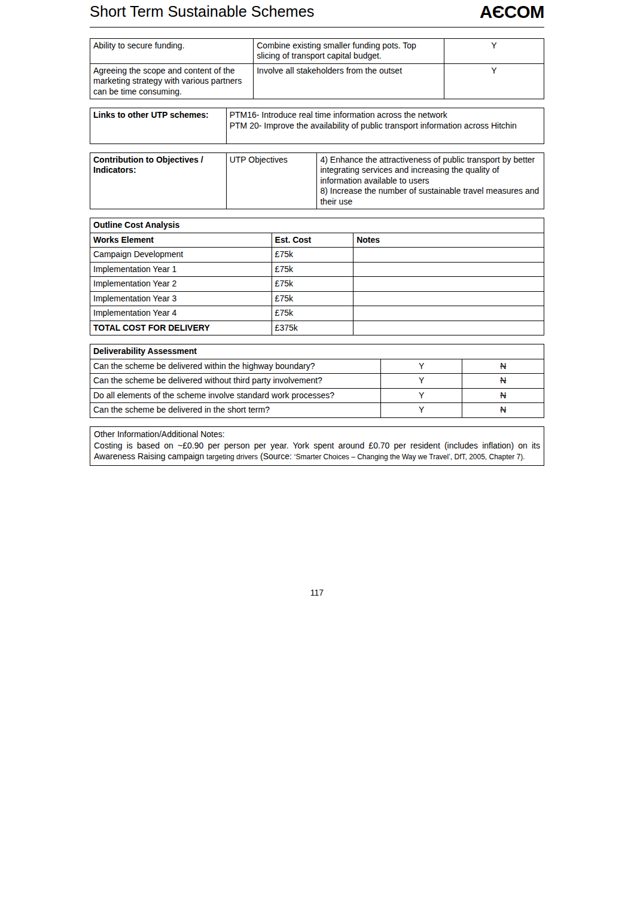Short Term Sustainable Schemes
AЄCOM
| Ability to secure funding. | Combine existing smaller funding pots. Top slicing of transport capital budget. | Y |
| Agreeing the scope and content of the marketing strategy with various partners can be time consuming. | Involve all stakeholders from the outset | Y |
| Links to other UTP schemes: | PTM16- Introduce real time information across the network PTM 20- Improve the availability of public transport information across Hitchin |
| Contribution to Objectives / Indicators: | UTP Objectives | 4) Enhance the attractiveness of public transport by better integrating services and increasing the quality of information available to users 8) Increase the number of sustainable travel measures and their use |
| Outline Cost Analysis |
| Works Element | Est. Cost | Notes |
| Campaign Development | £75k | |
| Implementation Year 1 | £75k | |
| Implementation Year 2 | £75k | |
| Implementation Year 3 | £75k | |
| Implementation Year 4 | £75k | |
| TOTAL COST FOR DELIVERY | £375k | |
| Deliverability Assessment |
| Can the scheme be delivered within the highway boundary? | Y | N |
| Can the scheme be delivered without third party involvement? | Y | N |
| Do all elements of the scheme involve standard work processes? | Y | N |
| Can the scheme be delivered in the short term? | Y | N |
Other Information/Additional Notes:
Costing is based on ~£0.90 per person per year. York spent around £0.70 per resident (includes inflation) on its Awareness Raising campaign targeting drivers (Source: ‘Smarter Choices – Changing the Way we Travel’, DfT, 2005, Chapter 7).
117